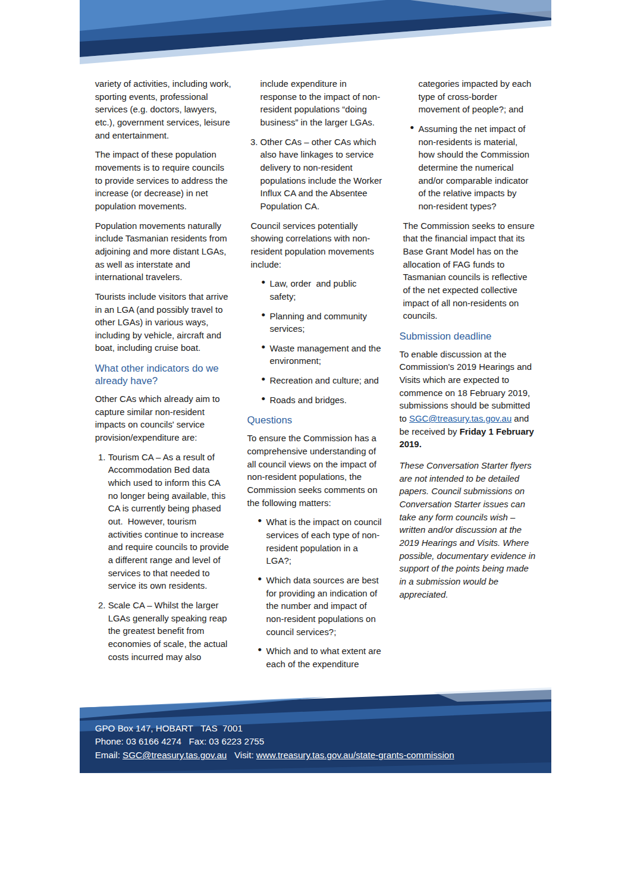variety of activities, including work, sporting events, professional services (e.g. doctors, lawyers, etc.), government services, leisure and entertainment.
The impact of these population movements is to require councils to provide services to address the increase (or decrease) in net population movements.
Population movements naturally include Tasmanian residents from adjoining and more distant LGAs, as well as interstate and international travelers.
Tourists include visitors that arrive in an LGA (and possibly travel to other LGAs) in various ways, including by vehicle, aircraft and boat, including cruise boat.
What other indicators do we already have?
Other CAs which already aim to capture similar non-resident impacts on councils' service provision/expenditure are:
Tourism CA – As a result of Accommodation Bed data which used to inform this CA no longer being available, this CA is currently being phased out. However, tourism activities continue to increase and require councils to provide a different range and level of services to that needed to service its own residents.
Scale CA – Whilst the larger LGAs generally speaking reap the greatest benefit from economies of scale, the actual costs incurred may also include expenditure in response to the impact of non-resident populations “doing business” in the larger LGAs.
Other CAs – other CAs which also have linkages to service delivery to non-resident populations include the Worker Influx CA and the Absentee Population CA.
Council services potentially showing correlations with non-resident population movements include:
Law, order and public safety;
Planning and community services;
Waste management and the environment;
Recreation and culture; and
Roads and bridges.
Questions
To ensure the Commission has a comprehensive understanding of all council views on the impact of non-resident populations, the Commission seeks comments on the following matters:
What is the impact on council services of each type of non-resident population in a LGA?;
Which data sources are best for providing an indication of the number and impact of non-resident populations on council services?;
Which and to what extent are each of the expenditure categories impacted by each type of cross-border movement of people?; and
Assuming the net impact of non-residents is material, how should the Commission determine the numerical and/or comparable indicator of the relative impacts by non-resident types?
The Commission seeks to ensure that the financial impact that its Base Grant Model has on the allocation of FAG funds to Tasmanian councils is reflective of the net expected collective impact of all non-residents on councils.
Submission deadline
To enable discussion at the Commission's 2019 Hearings and Visits which are expected to commence on 18 February 2019, submissions should be submitted to SGC@treasury.tas.gov.au and be received by Friday 1 February 2019.
These Conversation Starter flyers are not intended to be detailed papers. Council submissions on Conversation Starter issues can take any form councils wish – written and/or discussion at the 2019 Hearings and Visits. Where possible, documentary evidence in support of the points being made in a submission would be appreciated.
GPO Box 147, HOBART TAS 7001
Phone: 03 6166 4274 Fax: 03 6223 2755
Email: SGC@treasury.tas.gov.au Visit: www.treasury.tas.gov.au/state-grants-commission